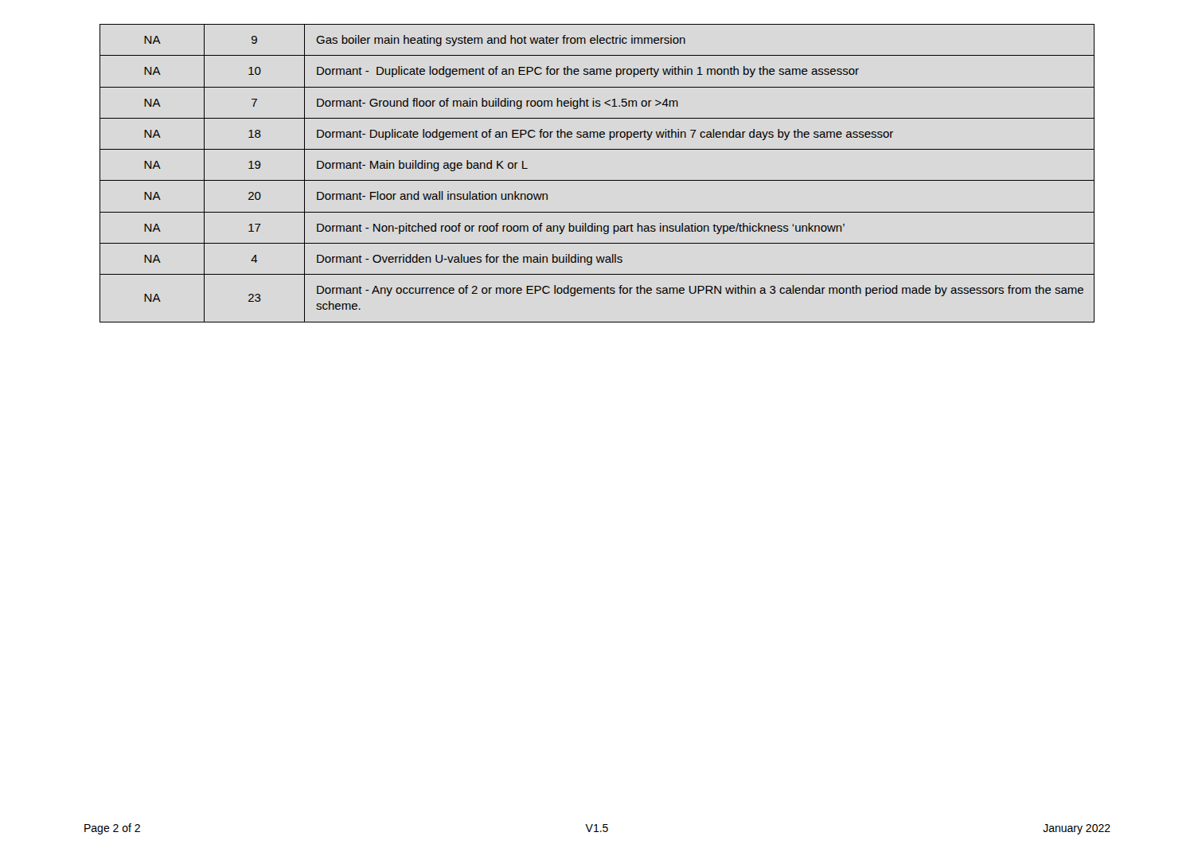| NA | 9 | Gas boiler main heating system and hot water from electric immersion |
| NA | 10 | Dormant - Duplicate lodgement of an EPC for the same property within 1 month by the same assessor |
| NA | 7 | Dormant- Ground floor of main building room height is <1.5m or >4m |
| NA | 18 | Dormant- Duplicate lodgement of an EPC for the same property within 7 calendar days by the same assessor |
| NA | 19 | Dormant- Main building age band K or L |
| NA | 20 | Dormant- Floor and wall insulation unknown |
| NA | 17 | Dormant - Non-pitched roof or roof room of any building part has insulation type/thickness ‘unknown’ |
| NA | 4 | Dormant - Overridden U-values for the main building walls |
| NA | 23 | Dormant - Any occurrence of 2 or more EPC lodgements for the same UPRN within a 3 calendar month period made by assessors from the same scheme. |
Page 2 of 2 V1.5 January 2022